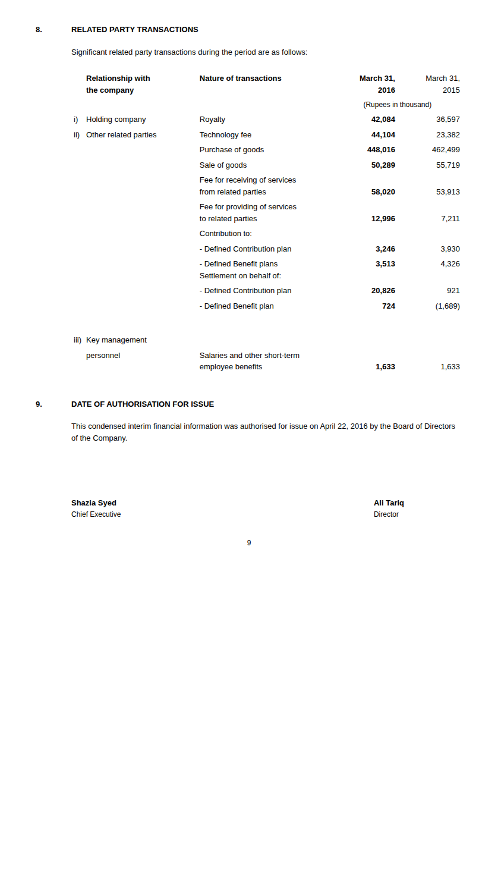8.
RELATED PARTY TRANSACTIONS
Significant related party transactions during the period are as follows:
| | Relationship with the company | Nature of transactions | March 31, 2016 | March 31, 2015 |
| | | | (Rupees in thousand) |
| i) | Holding company | Royalty | 42,084 | 36,597 |
| ii) | Other related parties | Technology fee | 44,104 | 23,382 |
| | | Purchase of goods | 448,016 | 462,499 |
| | | Sale of goods | 50,289 | 55,719 |
| | | Fee for receiving of services from related parties | 58,020 | 53,913 |
| | | Fee for providing of services to related parties | 12,996 | 7,211 |
| | | Contribution to: | | |
| | | - Defined Contribution plan | 3,246 | 3,930 |
| | | - Defined Benefit plans Settlement on behalf of: | 3,513 | 4,326 |
| | | - Defined Contribution plan | 20,826 | 921 |
| | | - Defined Benefit plan | 724 | (1,689) |
| iii) | Key management | | | |
| | personnel | Salaries and other short-term employee benefits | 1,633 | 1,633 |
9.
DATE OF AUTHORISATION FOR ISSUE
This condensed interim financial information was authorised for issue on April 22, 2016 by the Board of Directors of the Company.
Shazia Syed
Chief Executive
Ali Tariq
Director
9